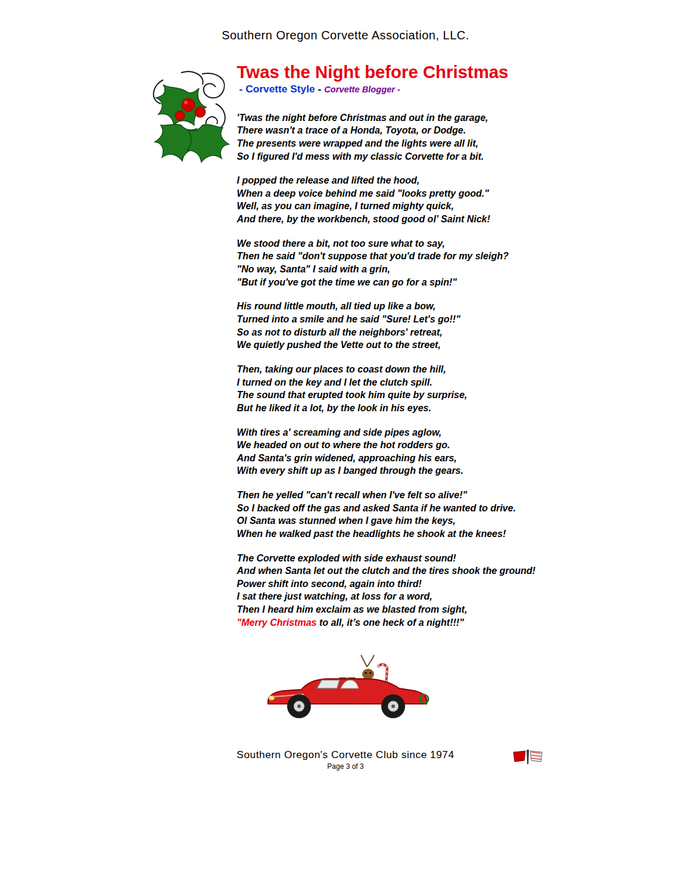Southern Oregon Corvette Association, LLC.
Twas the Night before Christmas
- Corvette Style - Corvette Blogger -
'Twas the night before Christmas and out in the garage,
There wasn't a trace of a Honda, Toyota, or Dodge.
The presents were wrapped and the lights were all lit,
So I figured I'd mess with my classic Corvette for a bit.
I popped the release and lifted the hood,
When a deep voice behind me said "looks pretty good."
Well, as you can imagine, I turned mighty quick,
And there, by the workbench, stood good ol’ Saint Nick!
We stood there a bit, not too sure what to say,
Then he said "don't suppose that you'd trade for my sleigh?
"No way, Santa" I said with a grin,
"But if you've got the time we can go for a spin!"
His round little mouth, all tied up like a bow,
Turned into a smile and he said "Sure! Let's go!!"
So as not to disturb all the neighbors' retreat,
We quietly pushed the Vette out to the street,
Then, taking our places to coast down the hill,
I turned on the key and I let the clutch spill.
The sound that erupted took him quite by surprise,
But he liked it a lot, by the look in his eyes.
With tires a' screaming and side pipes aglow,
We headed on out to where the hot rodders go.
And Santa's grin widened, approaching his ears,
With every shift up as I banged through the gears.
Then he yelled "can't recall when I've felt so alive!"
So I backed off the gas and asked Santa if he wanted to drive.
Ol Santa was stunned when I gave him the keys,
When he walked past the headlights he shook at the knees!
The Corvette exploded with side exhaust sound!
And when Santa let out the clutch and the tires shook the ground! Power shift into second, again into third!
I sat there just watching, at loss for a word,
Then I heard him exclaim as we blasted from sight,
"Merry Christmas to all, it’s one heck of a night!!!"
Southern Oregon's Corvette Club since 1974
Page 3 of 3